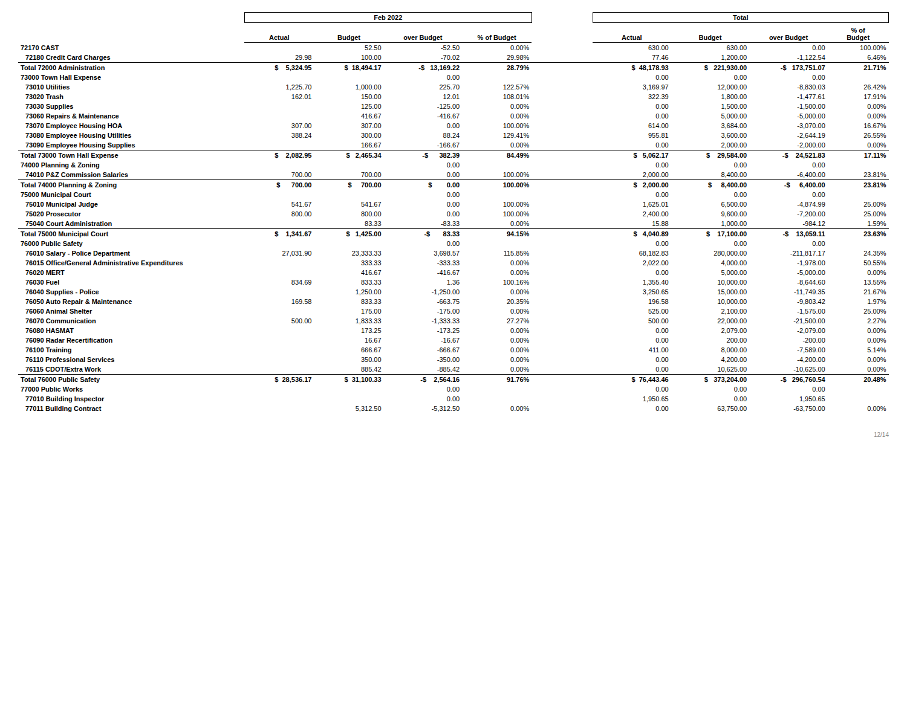| | Feb 2022 | | Total |
| | Actual | Budget | over Budget | % of Budget | | Actual | Budget | over Budget | % of Budget |
| 72170 CAST | | 52.50 | -52.50 | 0.00% | | 630.00 | 630.00 | 0.00 | 100.00% |
| 72180 Credit Card Charges | 29.98 | 100.00 | -70.02 | 29.98% | | 77.46 | 1,200.00 | -1,122.54 | 6.46% |
| Total 72000 Administration | $ 5,324.95 | $ 18,494.17 | -$ 13,169.22 | 28.79% | | $ 48,178.93 | $ 221,930.00 | -$ 173,751.07 | 21.71% |
| 73000 Town Hall Expense | | | 0.00 | | | 0.00 | 0.00 | 0.00 | |
| 73010 Utilities | 1,225.70 | 1,000.00 | 225.70 | 122.57% | | 3,169.97 | 12,000.00 | -8,830.03 | 26.42% |
| 73020 Trash | 162.01 | 150.00 | 12.01 | 108.01% | | 322.39 | 1,800.00 | -1,477.61 | 17.91% |
| 73030 Supplies | | 125.00 | -125.00 | 0.00% | | 0.00 | 1,500.00 | -1,500.00 | 0.00% |
| 73060 Repairs & Maintenance | | 416.67 | -416.67 | 0.00% | | 0.00 | 5,000.00 | -5,000.00 | 0.00% |
| 73070 Employee Housing HOA | 307.00 | 307.00 | 0.00 | 100.00% | | 614.00 | 3,684.00 | -3,070.00 | 16.67% |
| 73080 Employee Housing Utilities | 388.24 | 300.00 | 88.24 | 129.41% | | 955.81 | 3,600.00 | -2,644.19 | 26.55% |
| 73090 Employee Housing Supplies | | 166.67 | -166.67 | 0.00% | | 0.00 | 2,000.00 | -2,000.00 | 0.00% |
| Total 73000 Town Hall Expense | $ 2,082.95 | $ 2,465.34 | -$ 382.39 | 84.49% | | $ 5,062.17 | $ 29,584.00 | -$ 24,521.83 | 17.11% |
| 74000 Planning & Zoning | | | 0.00 | | | 0.00 | 0.00 | 0.00 | |
| 74010 P&Z Commission Salaries | 700.00 | 700.00 | 0.00 | 100.00% | | 2,000.00 | 8,400.00 | -6,400.00 | 23.81% |
| Total 74000 Planning & Zoning | $ 700.00 | $ 700.00 | $ 0.00 | 100.00% | | $ 2,000.00 | $ 8,400.00 | -$ 6,400.00 | 23.81% |
| 75000 Municipal Court | | | 0.00 | | | 0.00 | 0.00 | 0.00 | |
| 75010 Municipal Judge | 541.67 | 541.67 | 0.00 | 100.00% | | 1,625.01 | 6,500.00 | -4,874.99 | 25.00% |
| 75020 Prosecutor | 800.00 | 800.00 | 0.00 | 100.00% | | 2,400.00 | 9,600.00 | -7,200.00 | 25.00% |
| 75040 Court Administration | | 83.33 | -83.33 | 0.00% | | 15.88 | 1,000.00 | -984.12 | 1.59% |
| Total 75000 Municipal Court | $ 1,341.67 | $ 1,425.00 | -$ 83.33 | 94.15% | | $ 4,040.89 | $ 17,100.00 | -$ 13,059.11 | 23.63% |
| 76000 Public Safety | | | 0.00 | | | 0.00 | 0.00 | 0.00 | |
| 76010 Salary - Police Department | 27,031.90 | 23,333.33 | 3,698.57 | 115.85% | | 68,182.83 | 280,000.00 | -211,817.17 | 24.35% |
| 76015 Office/General Administrative Expenditures | | 333.33 | -333.33 | 0.00% | | 2,022.00 | 4,000.00 | -1,978.00 | 50.55% |
| 76020 MERT | | 416.67 | -416.67 | 0.00% | | 0.00 | 5,000.00 | -5,000.00 | 0.00% |
| 76030 Fuel | 834.69 | 833.33 | 1.36 | 100.16% | | 1,355.40 | 10,000.00 | -8,644.60 | 13.55% |
| 76040 Supplies - Police | | 1,250.00 | -1,250.00 | 0.00% | | 3,250.65 | 15,000.00 | -11,749.35 | 21.67% |
| 76050 Auto Repair & Maintenance | 169.58 | 833.33 | -663.75 | 20.35% | | 196.58 | 10,000.00 | -9,803.42 | 1.97% |
| 76060 Animal Shelter | | 175.00 | -175.00 | 0.00% | | 525.00 | 2,100.00 | -1,575.00 | 25.00% |
| 76070 Communication | 500.00 | 1,833.33 | -1,333.33 | 27.27% | | 500.00 | 22,000.00 | -21,500.00 | 2.27% |
| 76080 HASMAT | | 173.25 | -173.25 | 0.00% | | 0.00 | 2,079.00 | -2,079.00 | 0.00% |
| 76090 Radar Recertification | | 16.67 | -16.67 | 0.00% | | 0.00 | 200.00 | -200.00 | 0.00% |
| 76100 Training | | 666.67 | -666.67 | 0.00% | | 411.00 | 8,000.00 | -7,589.00 | 5.14% |
| 76110 Professional Services | | 350.00 | -350.00 | 0.00% | | 0.00 | 4,200.00 | -4,200.00 | 0.00% |
| 76115 CDOT/Extra Work | | 885.42 | -885.42 | 0.00% | | 0.00 | 10,625.00 | -10,625.00 | 0.00% |
| Total 76000 Public Safety | $ 28,536.17 | $ 31,100.33 | -$ 2,564.16 | 91.76% | | $ 76,443.46 | $ 373,204.00 | -$ 296,760.54 | 20.48% |
| 77000 Public Works | | | 0.00 | | | 0.00 | 0.00 | 0.00 | |
| 77010 Building Inspector | | | 0.00 | | | 1,950.65 | 0.00 | 1,950.65 | |
| 77011 Building Contract | | 5,312.50 | -5,312.50 | 0.00% | | 0.00 | 63,750.00 | -63,750.00 | 0.00% |
12/14